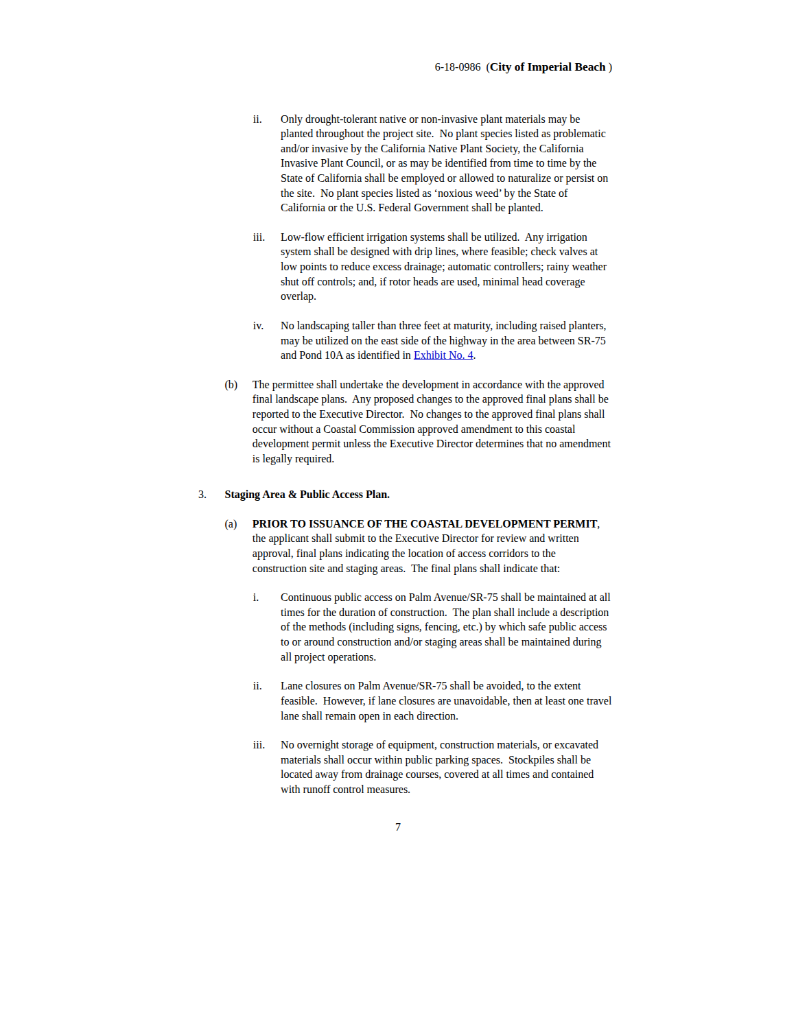6-18-0986 (City of Imperial Beach )
ii.
Only drought-tolerant native or non-invasive plant materials may be planted throughout the project site. No plant species listed as problematic and/or invasive by the California Native Plant Society, the California Invasive Plant Council, or as may be identified from time to time by the State of California shall be employed or allowed to naturalize or persist on the site. No plant species listed as ‘noxious weed’ by the State of California or the U.S. Federal Government shall be planted.
iii.
Low-flow efficient irrigation systems shall be utilized. Any irrigation system shall be designed with drip lines, where feasible; check valves at low points to reduce excess drainage; automatic controllers; rainy weather shut off controls; and, if rotor heads are used, minimal head coverage overlap.
iv.
No landscaping taller than three feet at maturity, including raised planters, may be utilized on the east side of the highway in the area between SR-75 and Pond 10A as identified in Exhibit No. 4.
(b)
The permittee shall undertake the development in accordance with the approved final landscape plans. Any proposed changes to the approved final plans shall be reported to the Executive Director. No changes to the approved final plans shall occur without a Coastal Commission approved amendment to this coastal development permit unless the Executive Director determines that no amendment is legally required.
3.
Staging Area & Public Access Plan.
(a)
PRIOR TO ISSUANCE OF THE COASTAL DEVELOPMENT PERMIT, the applicant shall submit to the Executive Director for review and written approval, final plans indicating the location of access corridors to the construction site and staging areas. The final plans shall indicate that:
i.
Continuous public access on Palm Avenue/SR-75 shall be maintained at all times for the duration of construction. The plan shall include a description of the methods (including signs, fencing, etc.) by which safe public access to or around construction and/or staging areas shall be maintained during all project operations.
ii.
Lane closures on Palm Avenue/SR-75 shall be avoided, to the extent feasible. However, if lane closures are unavoidable, then at least one travel lane shall remain open in each direction.
iii.
No overnight storage of equipment, construction materials, or excavated materials shall occur within public parking spaces. Stockpiles shall be located away from drainage courses, covered at all times and contained with runoff control measures.
7